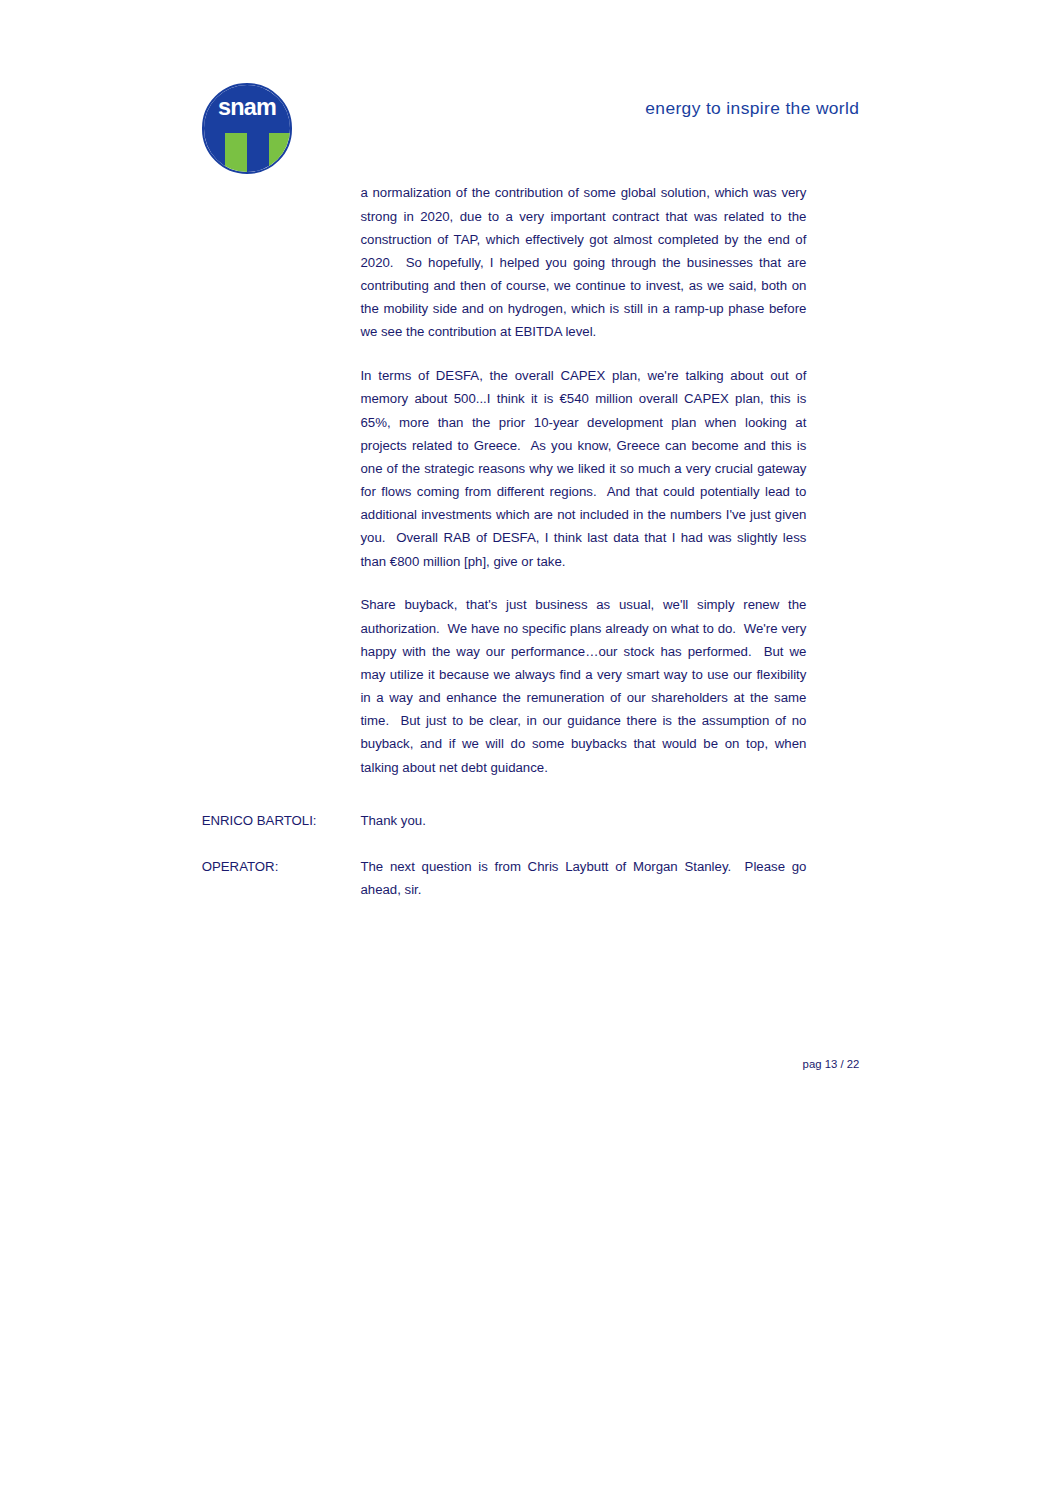snam
energy to inspire the world
a normalization of the contribution of some global solution, which was very strong in 2020, due to a very important contract that was related to the construction of TAP, which effectively got almost completed by the end of 2020. So hopefully, I helped you going through the businesses that are contributing and then of course, we continue to invest, as we said, both on the mobility side and on hydrogen, which is still in a ramp-up phase before we see the contribution at EBITDA level.
In terms of DESFA, the overall CAPEX plan, we're talking about out of memory about 500...I think it is €540 million overall CAPEX plan, this is 65%, more than the prior 10-year development plan when looking at projects related to Greece. As you know, Greece can become and this is one of the strategic reasons why we liked it so much a very crucial gateway for flows coming from different regions. And that could potentially lead to additional investments which are not included in the numbers I've just given you. Overall RAB of DESFA, I think last data that I had was slightly less than €800 million [ph], give or take.
Share buyback, that's just business as usual, we'll simply renew the authorization. We have no specific plans already on what to do. We're very happy with the way our performance…our stock has performed. But we may utilize it because we always find a very smart way to use our flexibility in a way and enhance the remuneration of our shareholders at the same time. But just to be clear, in our guidance there is the assumption of no buyback, and if we will do some buybacks that would be on top, when talking about net debt guidance.
ENRICO BARTOLI:
Thank you.
OPERATOR:
The next question is from Chris Laybutt of Morgan Stanley. Please go ahead, sir.
pag 13 / 22